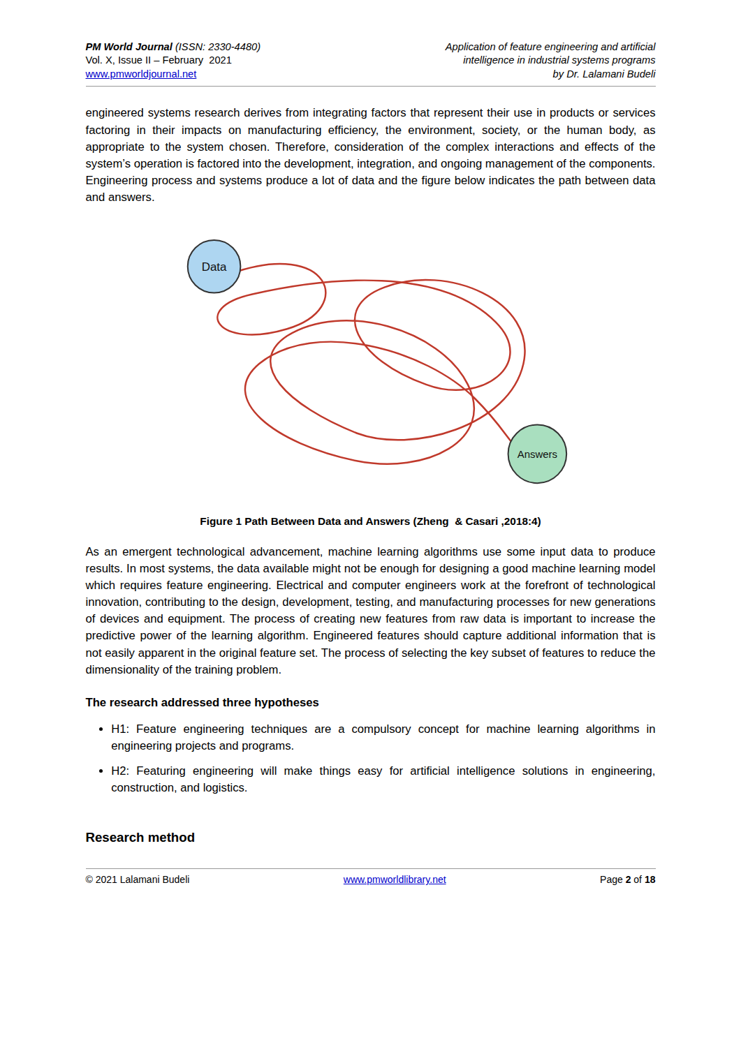PM World Journal (ISSN: 2330-4480)
Vol. X, Issue II – February 2021
www.pmworldjournal.net
Application of feature engineering and artificial
intelligence in industrial systems programs
by Dr. Lalamani Budeli
engineered systems research derives from integrating factors that represent their use in products or services factoring in their impacts on manufacturing efficiency, the environment, society, or the human body, as appropriate to the system chosen. Therefore, consideration of the complex interactions and effects of the system’s operation is factored into the development, integration, and ongoing management of the components. Engineering process and systems produce a lot of data and the figure below indicates the path between data and answers.
Figure 1 Path Between Data and Answers (Zheng & Casari ,2018:4)
As an emergent technological advancement, machine learning algorithms use some input data to produce results. In most systems, the data available might not be enough for designing a good machine learning model which requires feature engineering. Electrical and computer engineers work at the forefront of technological innovation, contributing to the design, development, testing, and manufacturing processes for new generations of devices and equipment. The process of creating new features from raw data is important to increase the predictive power of the learning algorithm. Engineered features should capture additional information that is not easily apparent in the original feature set. The process of selecting the key subset of features to reduce the dimensionality of the training problem.
The research addressed three hypotheses
H1: Feature engineering techniques are a compulsory concept for machine learning algorithms in engineering projects and programs.
H2: Featuring engineering will make things easy for artificial intelligence solutions in engineering, construction, and logistics.
Research method
© 2021 Lalamani Budeli
www.pmworldlibrary.net
Page 2 of 18